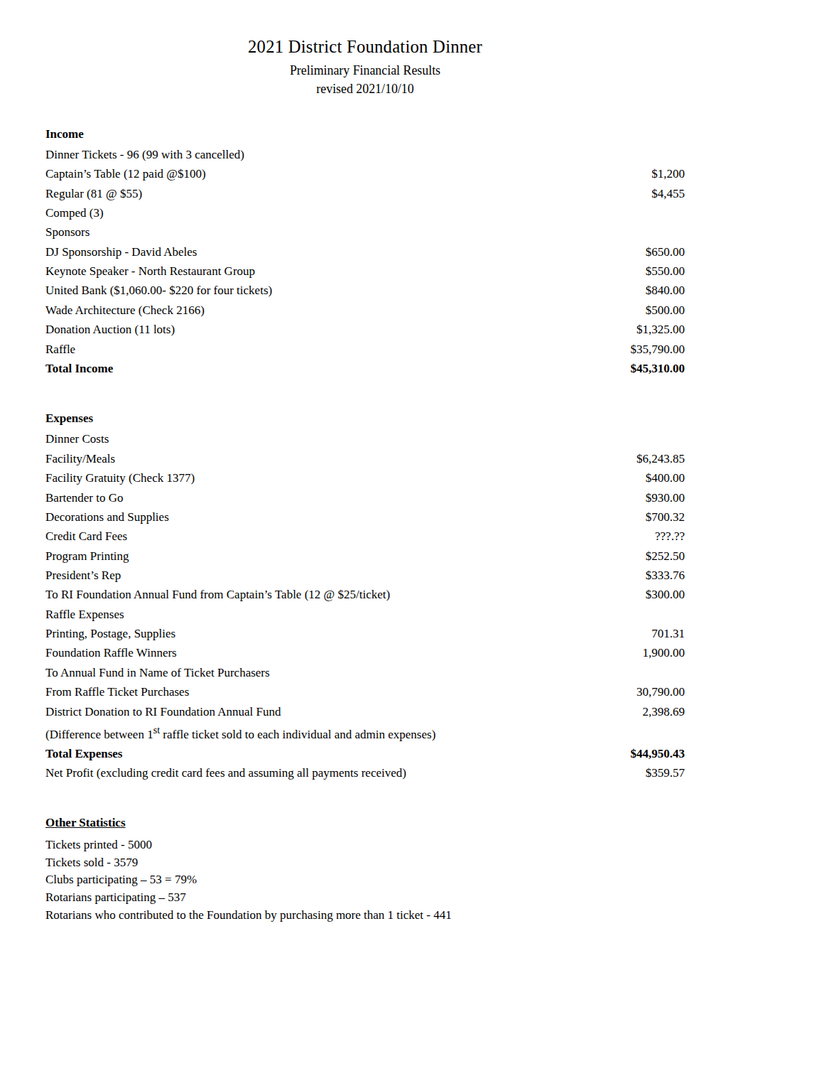2021 District Foundation Dinner
Preliminary Financial Results
revised 2021/10/10
Income
| Dinner Tickets - 96 (99 with 3 cancelled) | |
| Captain’s Table (12 paid @$100) | $1,200 |
| Regular (81 @ $55) | $4,455 |
| Comped (3) | |
| Sponsors | |
| DJ Sponsorship - David Abeles | $650.00 |
| Keynote Speaker - North Restaurant Group | $550.00 |
| United Bank ($1,060.00- $220 for four tickets) | $840.00 |
| Wade Architecture (Check 2166) | $500.00 |
| Donation Auction (11 lots) | $1,325.00 |
| Raffle | $35,790.00 |
| Total Income | $45,310.00 |
Expenses
| Dinner Costs | |
| Facility/Meals | $6,243.85 |
| Facility Gratuity (Check 1377) | $400.00 |
| Bartender to Go | $930.00 |
| Decorations and Supplies | $700.32 |
| Credit Card Fees | ???.?? |
| Program Printing | $252.50 |
| President’s Rep | $333.76 |
| To RI Foundation Annual Fund from Captain’s Table (12 @ $25/ticket) | $300.00 |
| Raffle Expenses | |
| Printing, Postage, Supplies | 701.31 |
| Foundation Raffle Winners | 1,900.00 |
| To Annual Fund in Name of Ticket Purchasers | |
| From Raffle Ticket Purchases | 30,790.00 |
| District Donation to RI Foundation Annual Fund | 2,398.69 |
| (Difference between 1 st raffle ticket sold to each individual and admin expenses) |
| Total Expenses | $44,950.43 |
| Net Profit (excluding credit card fees and assuming all payments received) | $359.57 |
Other Statistics
Tickets printed - 5000
Tickets sold - 3579
Clubs participating – 53 = 79%
Rotarians participating – 537
Rotarians who contributed to the Foundation by purchasing more than 1 ticket - 441